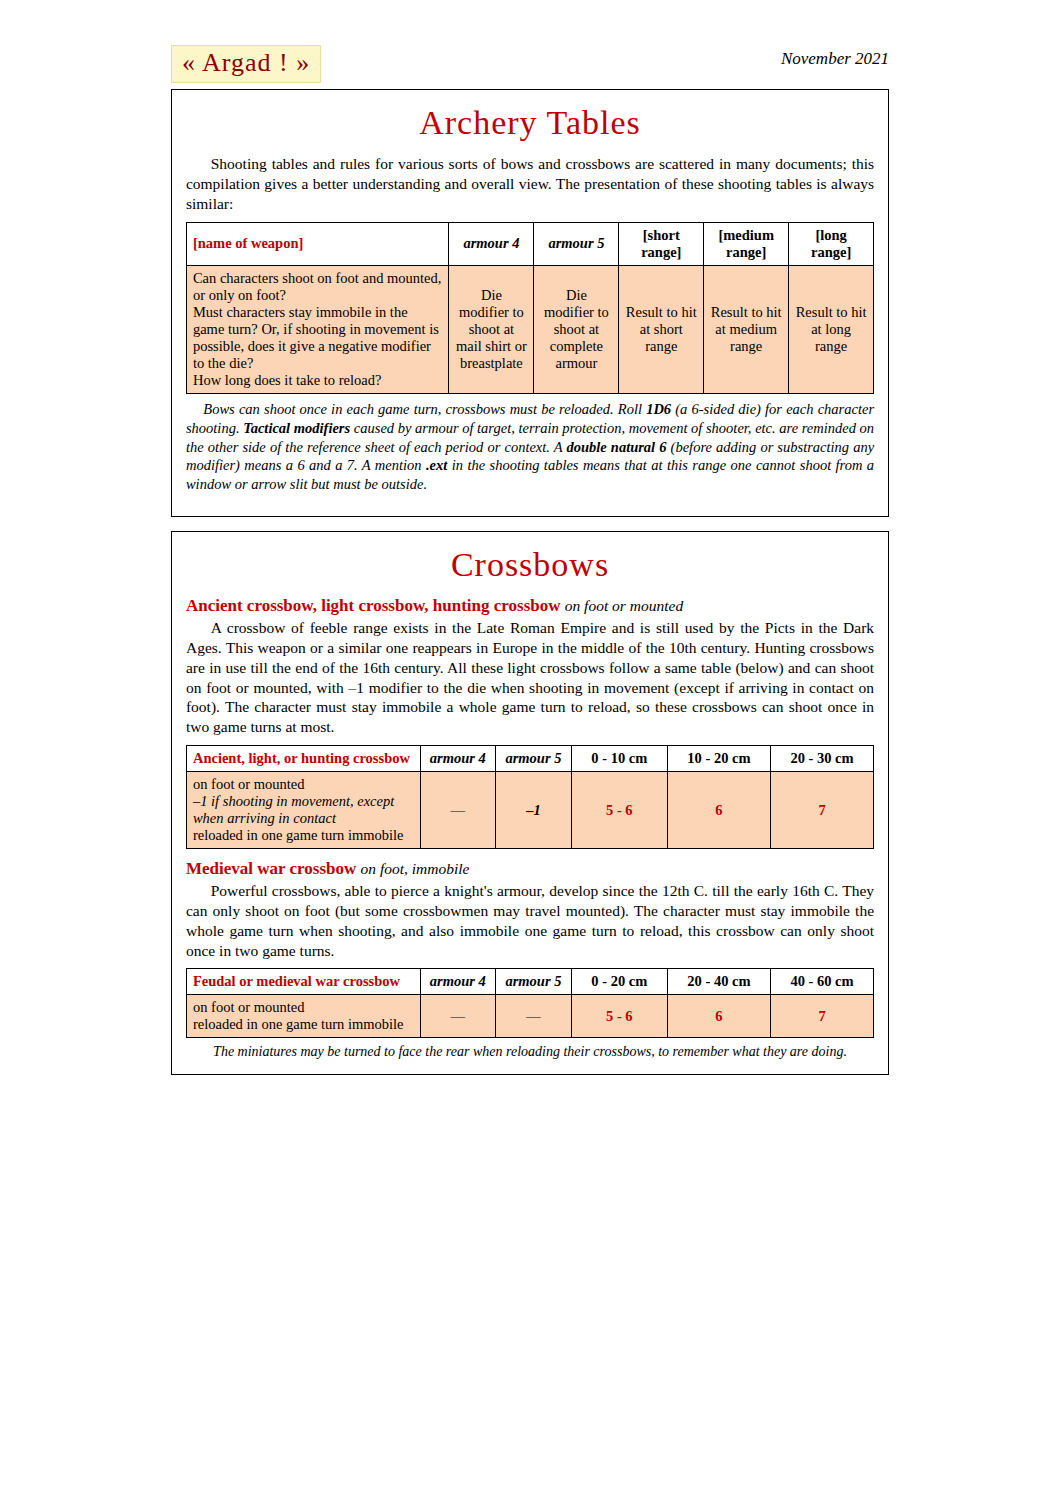« Argad ! »
November 2021
Archery Tables
Shooting tables and rules for various sorts of bows and crossbows are scattered in many documents; this compilation gives a better understanding and overall view. The presentation of these shooting tables is always similar:
| [name of weapon] | armour 4 | armour 5 | [short range] | [medium range] | [long range] |
| --- | --- | --- | --- | --- | --- |
| Can characters shoot on foot and mounted, or only on foot? Must characters stay immobile in the game turn? Or, if shooting in movement is possible, does it give a negative modifier to the die? How long does it take to reload? | Die modifier to shoot at mail shirt or breastplate | Die modifier to shoot at complete armour | Result to hit at short range | Result to hit at medium range | Result to hit at long range |
Bows can shoot once in each game turn, crossbows must be reloaded. Roll 1D6 (a 6-sided die) for each character shooting. Tactical modifiers caused by armour of target, terrain protection, movement of shooter, etc. are reminded on the other side of the reference sheet of each period or context. A double natural 6 (before adding or substracting any modifier) means a 6 and a 7. A mention .ext in the shooting tables means that at this range one cannot shoot from a window or arrow slit but must be outside.
Crossbows
Ancient crossbow, light crossbow, hunting crossbow on foot or mounted
A crossbow of feeble range exists in the Late Roman Empire and is still used by the Picts in the Dark Ages. This weapon or a similar one reappears in Europe in the middle of the 10th century. Hunting crossbows are in use till the end of the 16th century. All these light crossbows follow a same table (below) and can shoot on foot or mounted, with –1 modifier to the die when shooting in movement (except if arriving in contact on foot). The character must stay immobile a whole game turn to reload, so these crossbows can shoot once in two game turns at most.
| Ancient, light, or hunting crossbow | armour 4 | armour 5 | 0 - 10 cm | 10 - 20 cm | 20 - 30 cm |
| --- | --- | --- | --- | --- | --- |
| on foot or mounted –1 if shooting in movement, except when arriving in contact reloaded in one game turn immobile | — | –1 | 5 - 6 | 6 | 7 |
Medieval war crossbow on foot, immobile
Powerful crossbows, able to pierce a knight's armour, develop since the 12th C. till the early 16th C. They can only shoot on foot (but some crossbowmen may travel mounted). The character must stay immobile the whole game turn when shooting, and also immobile one game turn to reload, this crossbow can only shoot once in two game turns.
| Feudal or medieval war crossbow | armour 4 | armour 5 | 0 - 20 cm | 20 - 40 cm | 40 - 60 cm |
| --- | --- | --- | --- | --- | --- |
| on foot or mounted reloaded in one game turn immobile | — | — | 5 - 6 | 6 | 7 |
The miniatures may be turned to face the rear when reloading their crossbows, to remember what they are doing.